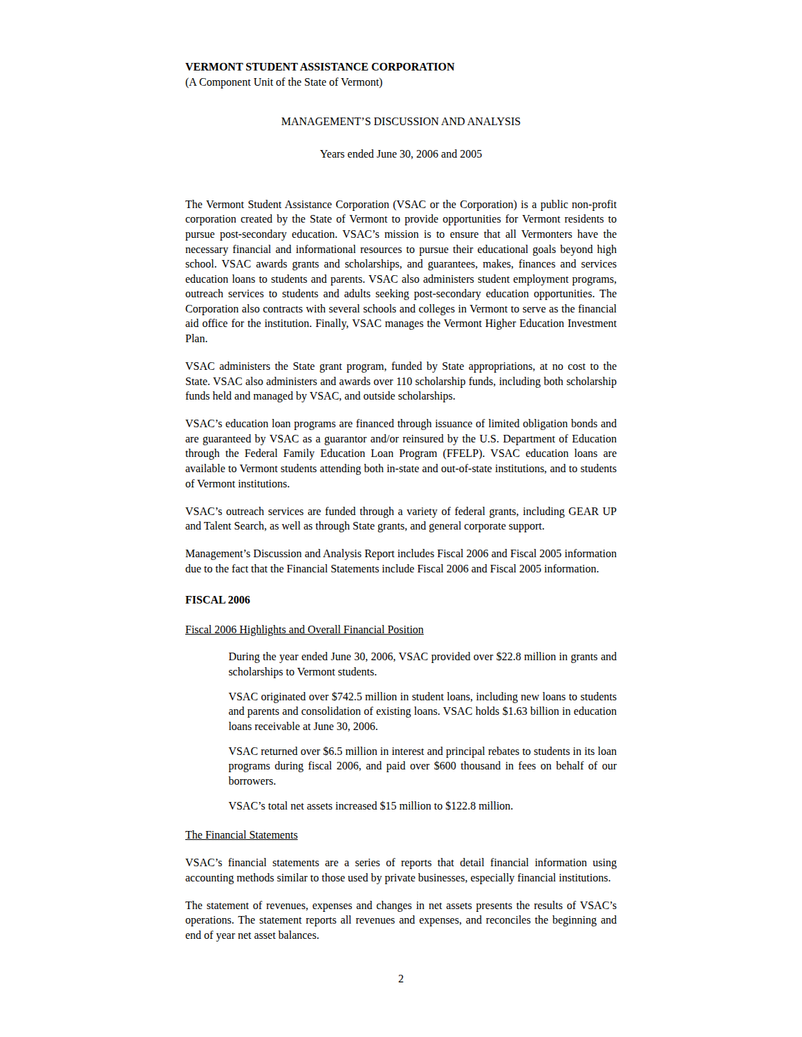Vermont Student Assistance Corporation
(A Component Unit of the State of Vermont)
Management’s Discussion and Analysis
Years ended June 30, 2006 and 2005
The Vermont Student Assistance Corporation (VSAC or the Corporation) is a public non-profit corporation created by the State of Vermont to provide opportunities for Vermont residents to pursue post-secondary education. VSAC’s mission is to ensure that all Vermonters have the necessary financial and informational resources to pursue their educational goals beyond high school. VSAC awards grants and scholarships, and guarantees, makes, finances and services education loans to students and parents. VSAC also administers student employment programs, outreach services to students and adults seeking post-secondary education opportunities. The Corporation also contracts with several schools and colleges in Vermont to serve as the financial aid office for the institution. Finally, VSAC manages the Vermont Higher Education Investment Plan.
VSAC administers the State grant program, funded by State appropriations, at no cost to the State. VSAC also administers and awards over 110 scholarship funds, including both scholarship funds held and managed by VSAC, and outside scholarships.
VSAC’s education loan programs are financed through issuance of limited obligation bonds and are guaranteed by VSAC as a guarantor and/or reinsured by the U.S. Department of Education through the Federal Family Education Loan Program (FFELP). VSAC education loans are available to Vermont students attending both in-state and out-of-state institutions, and to students of Vermont institutions.
VSAC’s outreach services are funded through a variety of federal grants, including GEAR UP and Talent Search, as well as through State grants, and general corporate support.
Management’s Discussion and Analysis Report includes Fiscal 2006 and Fiscal 2005 information due to the fact that the Financial Statements include Fiscal 2006 and Fiscal 2005 information.
FISCAL 2006
Fiscal 2006 Highlights and Overall Financial Position
During the year ended June 30, 2006, VSAC provided over $22.8 million in grants and scholarships to Vermont students.
VSAC originated over $742.5 million in student loans, including new loans to students and parents and consolidation of existing loans. VSAC holds $1.63 billion in education loans receivable at June 30, 2006.
VSAC returned over $6.5 million in interest and principal rebates to students in its loan programs during fiscal 2006, and paid over $600 thousand in fees on behalf of our borrowers.
VSAC’s total net assets increased $15 million to $122.8 million.
The Financial Statements
VSAC’s financial statements are a series of reports that detail financial information using accounting methods similar to those used by private businesses, especially financial institutions.
The statement of revenues, expenses and changes in net assets presents the results of VSAC’s operations. The statement reports all revenues and expenses, and reconciles the beginning and end of year net asset balances.
2